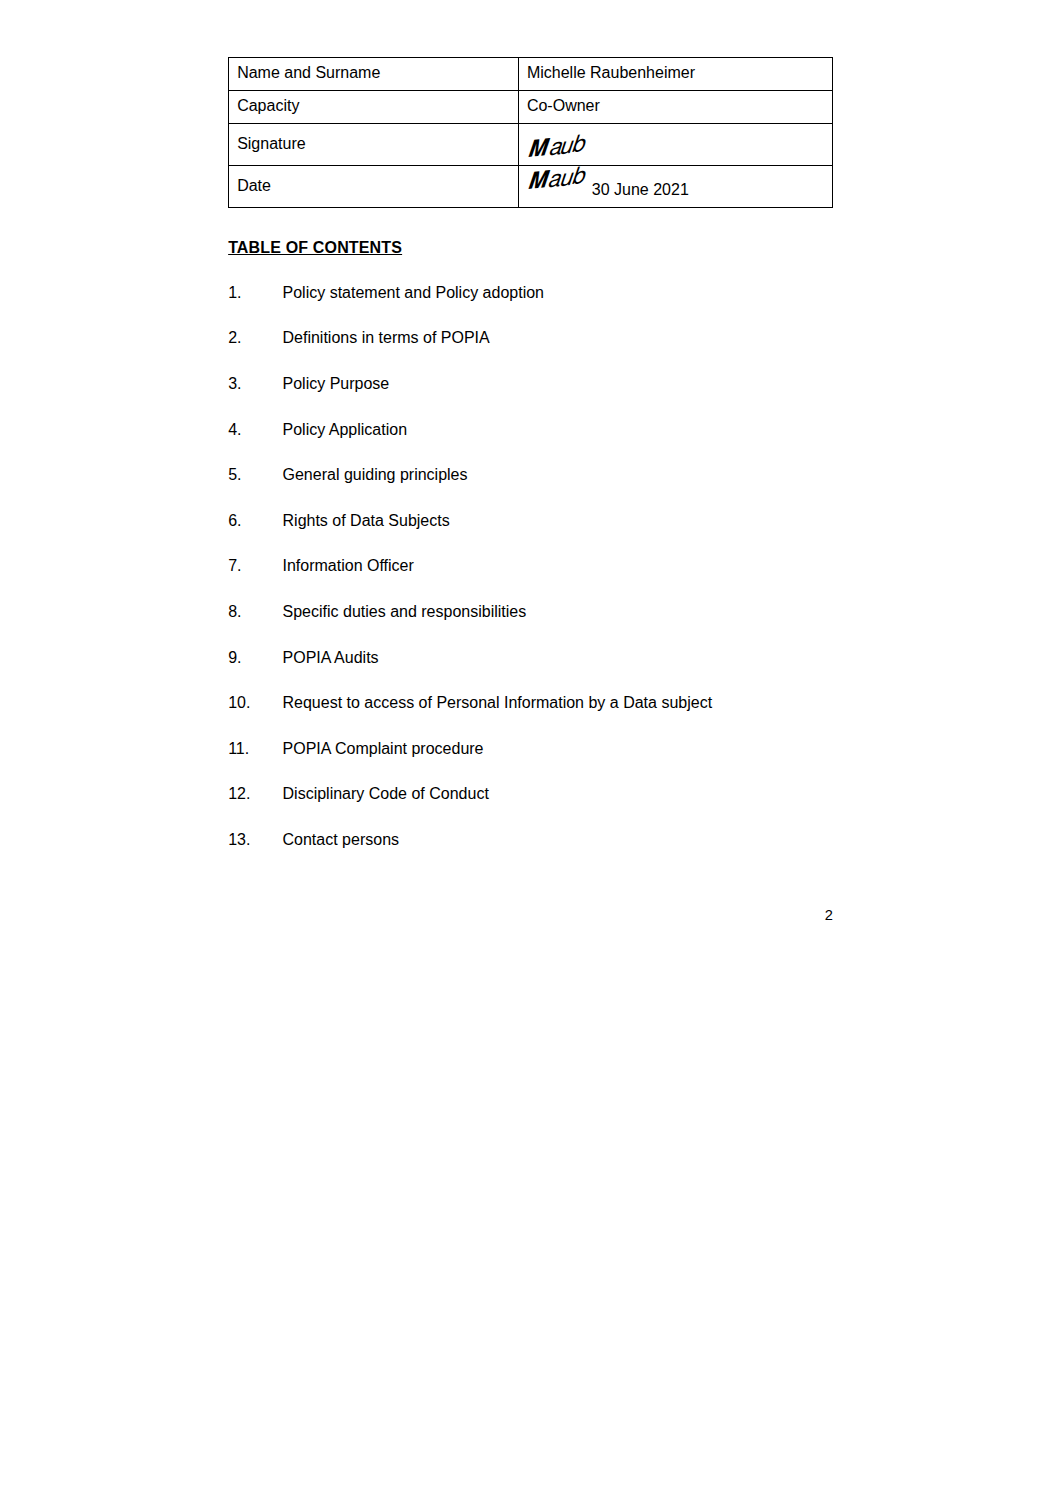| Name and Surname | Michelle Raubenheimer |
| Capacity | Co-Owner |
| Signature | 𝑴 𝑎𝑢𝑏 |
| Date | 𝑴𝑎𝑢𝑏 30 June 2021 |
TABLE OF CONTENTS
1. Policy statement and Policy adoption
2. Definitions in terms of POPIA
3. Policy Purpose
4. Policy Application
5. General guiding principles
6. Rights of Data Subjects
7. Information Officer
8. Specific duties and responsibilities
9. POPIA Audits
10. Request to access of Personal Information by a Data subject
11. POPIA Complaint procedure
12. Disciplinary Code of Conduct
13. Contact persons
2